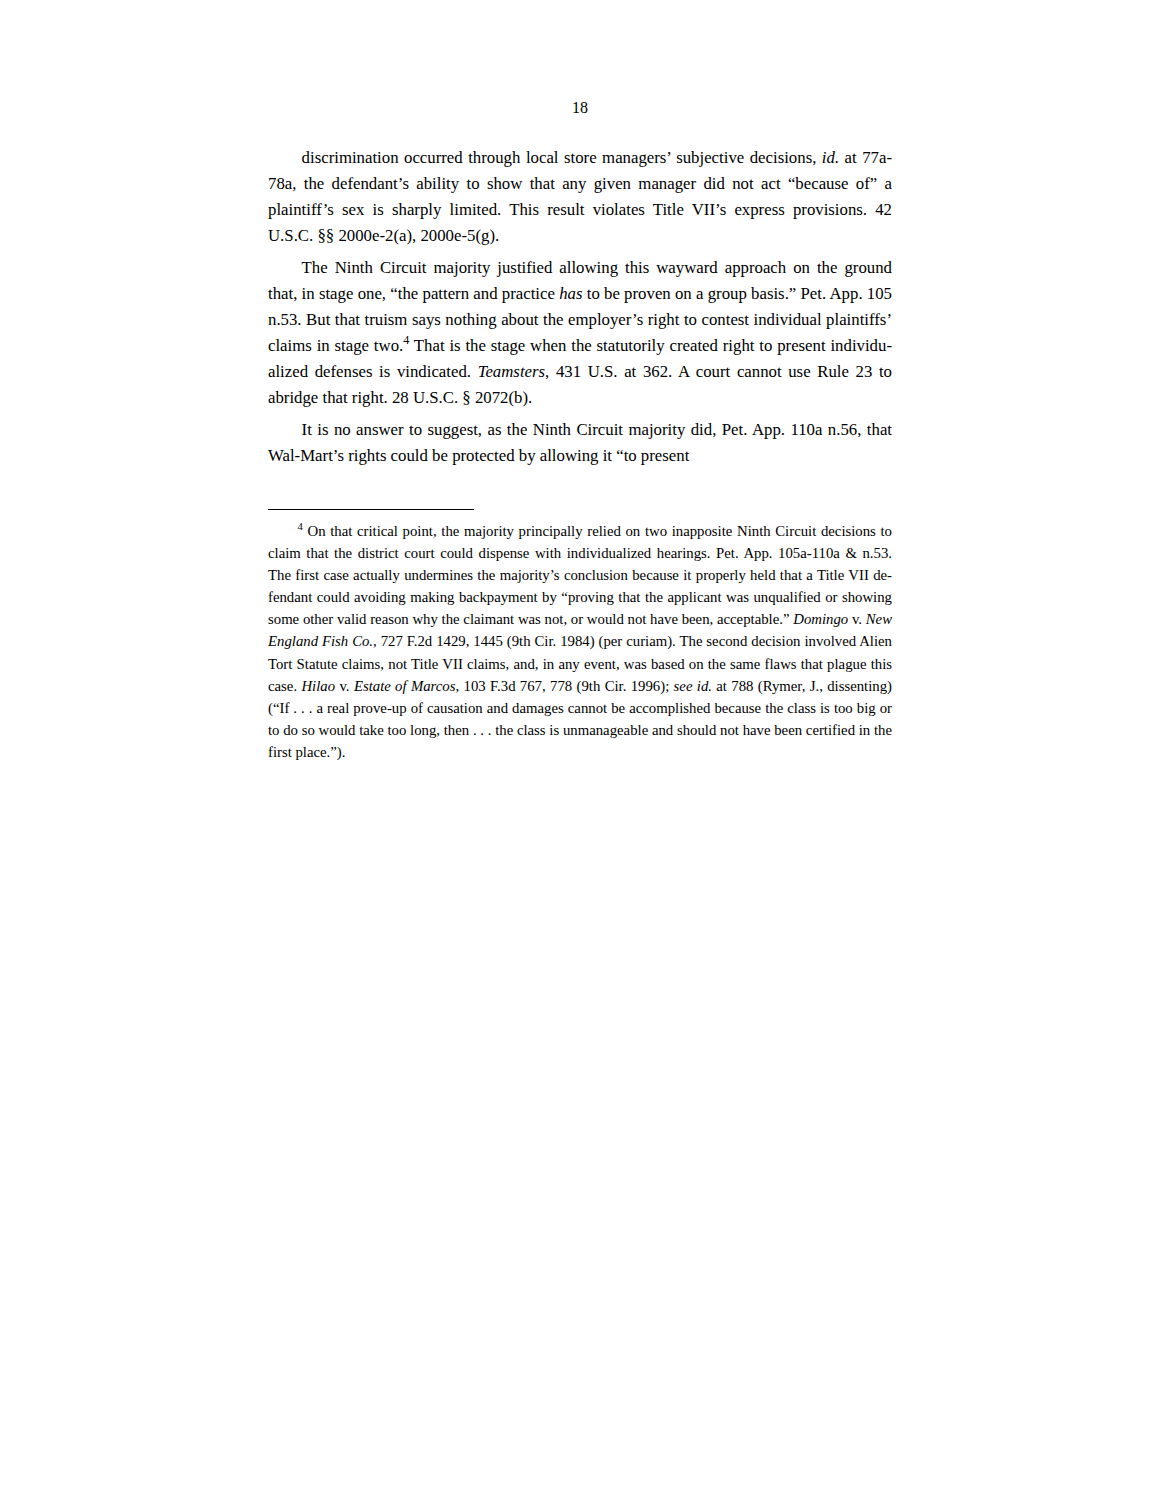18
discrimination occurred through local store managers’ subjective decisions, id. at 77a-78a, the defendant’s ability to show that any given manager did not act “because of” a plaintiff’s sex is sharply limited. This result violates Title VII’s express provisions. 42 U.S.C. §§ 2000e-2(a), 2000e-5(g).
The Ninth Circuit majority justified allowing this wayward approach on the ground that, in stage one, “the pattern and practice has to be proven on a group basis.” Pet. App. 105 n.53. But that truism says nothing about the employer’s right to contest individual plaintiffs’ claims in stage two.4 That is the stage when the statutorily created right to present individualized defenses is vindicated. Teamsters, 431 U.S. at 362. A court cannot use Rule 23 to abridge that right. 28 U.S.C. § 2072(b).
It is no answer to suggest, as the Ninth Circuit majority did, Pet. App. 110a n.56, that Wal-Mart’s rights could be protected by allowing it “to present
4 On that critical point, the majority principally relied on two inapposite Ninth Circuit decisions to claim that the district court could dispense with individualized hearings. Pet. App. 105a-110a & n.53. The first case actually undermines the majority’s conclusion because it properly held that a Title VII defendant could avoiding making backpayment by “proving that the applicant was unqualified or showing some other valid reason why the claimant was not, or would not have been, acceptable.” Domingo v. New England Fish Co., 727 F.2d 1429, 1445 (9th Cir. 1984) (per curiam). The second decision involved Alien Tort Statute claims, not Title VII claims, and, in any event, was based on the same flaws that plague this case. Hilao v. Estate of Marcos, 103 F.3d 767, 778 (9th Cir. 1996); see id. at 788 (Rymer, J., dissenting) (“If . . . a real prove-up of causation and damages cannot be accomplished because the class is too big or to do so would take too long, then . . . the class is unmanageable and should not have been certified in the first place.”).